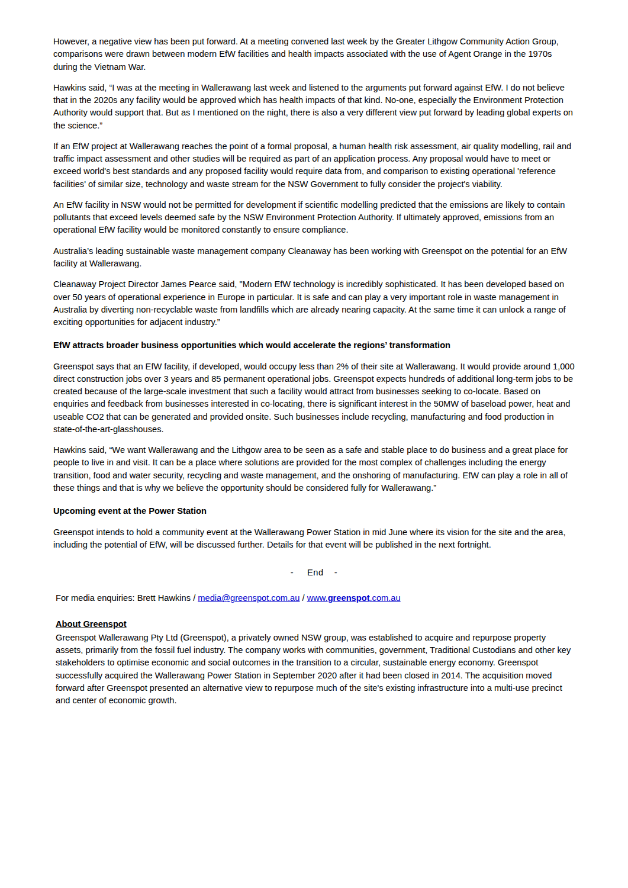However, a negative view has been put forward. At a meeting convened last week by the Greater Lithgow Community Action Group, comparisons were drawn between modern EfW facilities and health impacts associated with the use of Agent Orange in the 1970s during the Vietnam War.
Hawkins said, “I was at the meeting in Wallerawang last week and listened to the arguments put forward against EfW. I do not believe that in the 2020s any facility would be approved which has health impacts of that kind. No-one, especially the Environment Protection Authority would support that. But as I mentioned on the night, there is also a very different view put forward by leading global experts on the science.”
If an EfW project at Wallerawang reaches the point of a formal proposal, a human health risk assessment, air quality modelling, rail and traffic impact assessment and other studies will be required as part of an application process. Any proposal would have to meet or exceed world's best standards and any proposed facility would require data from, and comparison to existing operational 'reference facilities' of similar size, technology and waste stream for the NSW Government to fully consider the project's viability.
An EfW facility in NSW would not be permitted for development if scientific modelling predicted that the emissions are likely to contain pollutants that exceed levels deemed safe by the NSW Environment Protection Authority. If ultimately approved, emissions from an operational EfW facility would be monitored constantly to ensure compliance.
Australia’s leading sustainable waste management company Cleanaway has been working with Greenspot on the potential for an EfW facility at Wallerawang.
Cleanaway Project Director James Pearce said, "Modern EfW technology is incredibly sophisticated. It has been developed based on over 50 years of operational experience in Europe in particular. It is safe and can play a very important role in waste management in Australia by diverting non-recyclable waste from landfills which are already nearing capacity. At the same time it can unlock a range of exciting opportunities for adjacent industry.”
EfW attracts broader business opportunities which would accelerate the regions’ transformation
Greenspot says that an EfW facility, if developed, would occupy less than 2% of their site at Wallerawang. It would provide around 1,000 direct construction jobs over 3 years and 85 permanent operational jobs. Greenspot expects hundreds of additional long-term jobs to be created because of the large-scale investment that such a facility would attract from businesses seeking to co-locate. Based on enquiries and feedback from businesses interested in co-locating, there is significant interest in the 50MW of baseload power, heat and useable CO2 that can be generated and provided onsite. Such businesses include recycling, manufacturing and food production in state-of-the-art-glasshouses.
Hawkins said, “We want Wallerawang and the Lithgow area to be seen as a safe and stable place to do business and a great place for people to live in and visit. It can be a place where solutions are provided for the most complex of challenges including the energy transition, food and water security, recycling and waste management, and the onshoring of manufacturing. EfW can play a role in all of these things and that is why we believe the opportunity should be considered fully for Wallerawang.”
Upcoming event at the Power Station
Greenspot intends to hold a community event at the Wallerawang Power Station in mid June where its vision for the site and the area, including the potential of EfW, will be discussed further. Details for that event will be published in the next fortnight.
- End -
For media enquiries: Brett Hawkins / media@greenspot.com.au / www.greenspot.com.au
About Greenspot
Greenspot Wallerawang Pty Ltd (Greenspot), a privately owned NSW group, was established to acquire and repurpose property assets, primarily from the fossil fuel industry. The company works with communities, government, Traditional Custodians and other key stakeholders to optimise economic and social outcomes in the transition to a circular, sustainable energy economy. Greenspot successfully acquired the Wallerawang Power Station in September 2020 after it had been closed in 2014. The acquisition moved forward after Greenspot presented an alternative view to repurpose much of the site's existing infrastructure into a multi-use precinct and center of economic growth.